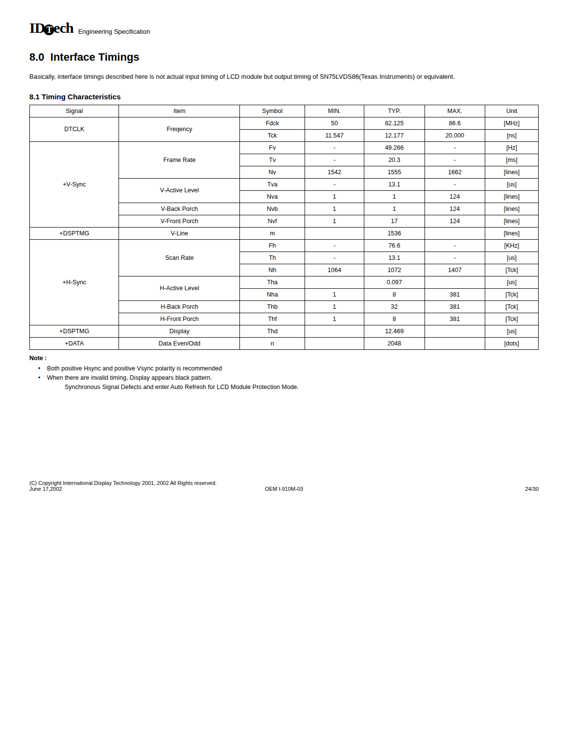IDTech
Engineering Specification
8.0 Interface Timings
Basically, interface timings described here is not actual input timing of LCD module but output timing of SN75LVDS86(Texas Instruments) or equivalent.
8.1 Timing Characteristics
| Signal | Item | Symbol | MIN. | TYP. | MAX. | Unit |
| --- | --- | --- | --- | --- | --- | --- |
| DTCLK | Freqency | Fdck | 50 | 82.125 | 86.6 | [MHz] |
| Tck | 11.547 | 12.177 | 20.000 | [ns] |
| +V-Sync | Frame Rate | Fv | - | 49.266 | - | [Hz] |
| Tv | - | 20.3 | - | [ms] |
| Nv | 1542 | 1555 | 1662 | [lines] |
| V-Active Level | Tva | - | 13.1 | - | [us] |
| Nva | 1 | 1 | 124 | [lines] |
| V-Back Porch | Nvb | 1 | 1 | 124 | [lines] |
| V-Front Porch | Nvf | 1 | 17 | 124 | [lines] |
| +DSPTMG | V-Line | m | | 1536 | | [lines] |
| +H-Sync | Scan Rate | Fh | - | 76.6 | - | [KHz] |
| Th | - | 13.1 | - | [us] |
| Nh | 1064 | 1072 | 1407 | [Tck] |
| H-Active Level | Tha | | 0.097 | | [us] |
| Nha | 1 | 8 | 381 | [Tck] |
| H-Back Porch | Thb | 1 | 32 | 381 | [Tck] |
| H-Front Porch | Thf | 1 | 8 | 381 | [Tck] |
| +DSPTMG | Display | Thd | | 12.469 | | [us] |
| +DATA | Data Even/Odd | n | | 2048 | | [dots] |
Note :
Both positive Hsync and positive Vsync polarity is recommended
When there are invalid timing, Display appears black pattern.
Synchronous Signal Defects and enter Auto Refresh for LCD Module Protection Mode.
(C) Copyright International Display Technology 2001, 2002 All Rights reserved.
June 17,2002 OEM I-910M-03 24/30